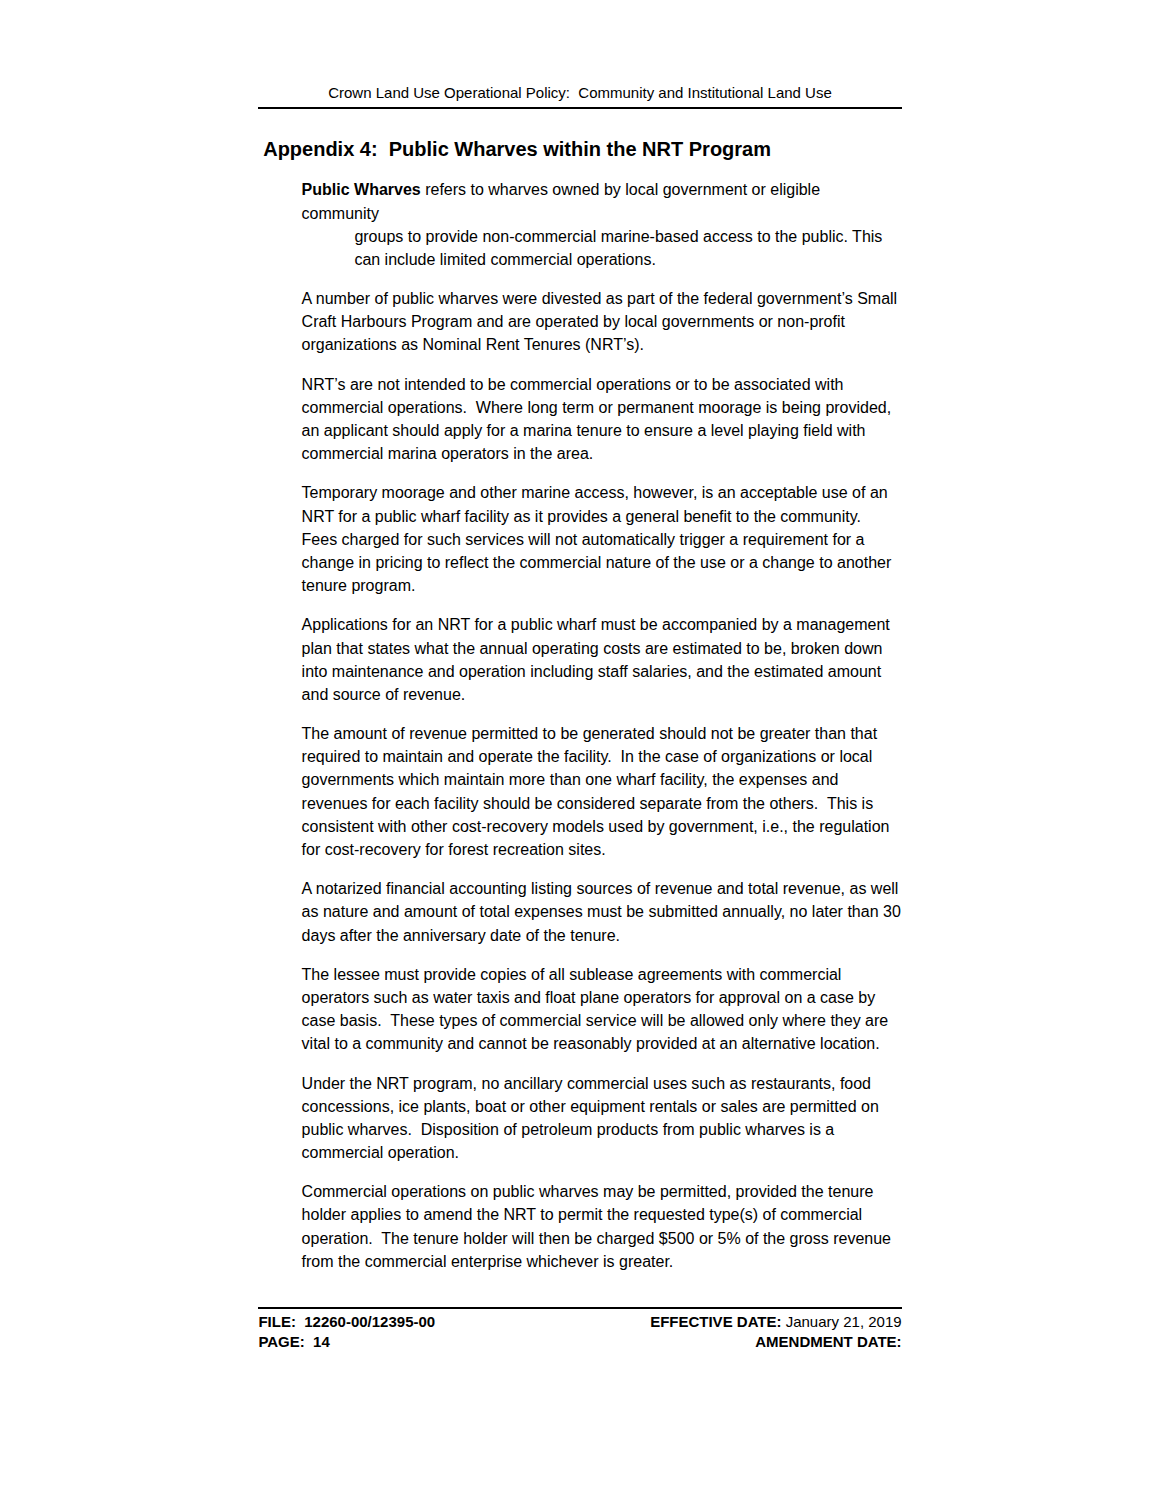Crown Land Use Operational Policy: Community and Institutional Land Use
Appendix 4: Public Wharves within the NRT Program
Public Wharves refers to wharves owned by local government or eligible community groups to provide non-commercial marine-based access to the public. This can include limited commercial operations.
A number of public wharves were divested as part of the federal government’s Small Craft Harbours Program and are operated by local governments or non-profit organizations as Nominal Rent Tenures (NRT’s).
NRT’s are not intended to be commercial operations or to be associated with commercial operations. Where long term or permanent moorage is being provided, an applicant should apply for a marina tenure to ensure a level playing field with commercial marina operators in the area.
Temporary moorage and other marine access, however, is an acceptable use of an NRT for a public wharf facility as it provides a general benefit to the community. Fees charged for such services will not automatically trigger a requirement for a change in pricing to reflect the commercial nature of the use or a change to another tenure program.
Applications for an NRT for a public wharf must be accompanied by a management plan that states what the annual operating costs are estimated to be, broken down into maintenance and operation including staff salaries, and the estimated amount and source of revenue.
The amount of revenue permitted to be generated should not be greater than that required to maintain and operate the facility. In the case of organizations or local governments which maintain more than one wharf facility, the expenses and revenues for each facility should be considered separate from the others. This is consistent with other cost-recovery models used by government, i.e., the regulation for cost-recovery for forest recreation sites.
A notarized financial accounting listing sources of revenue and total revenue, as well as nature and amount of total expenses must be submitted annually, no later than 30 days after the anniversary date of the tenure.
The lessee must provide copies of all sublease agreements with commercial operators such as water taxis and float plane operators for approval on a case by case basis. These types of commercial service will be allowed only where they are vital to a community and cannot be reasonably provided at an alternative location.
Under the NRT program, no ancillary commercial uses such as restaurants, food concessions, ice plants, boat or other equipment rentals or sales are permitted on public wharves. Disposition of petroleum products from public wharves is a commercial operation.
Commercial operations on public wharves may be permitted, provided the tenure holder applies to amend the NRT to permit the requested type(s) of commercial operation. The tenure holder will then be charged $500 or 5% of the gross revenue from the commercial enterprise whichever is greater.
FILE: 12260-00/12395-00
PAGE: 14
EFFECTIVE DATE: January 21, 2019
AMENDMENT DATE: